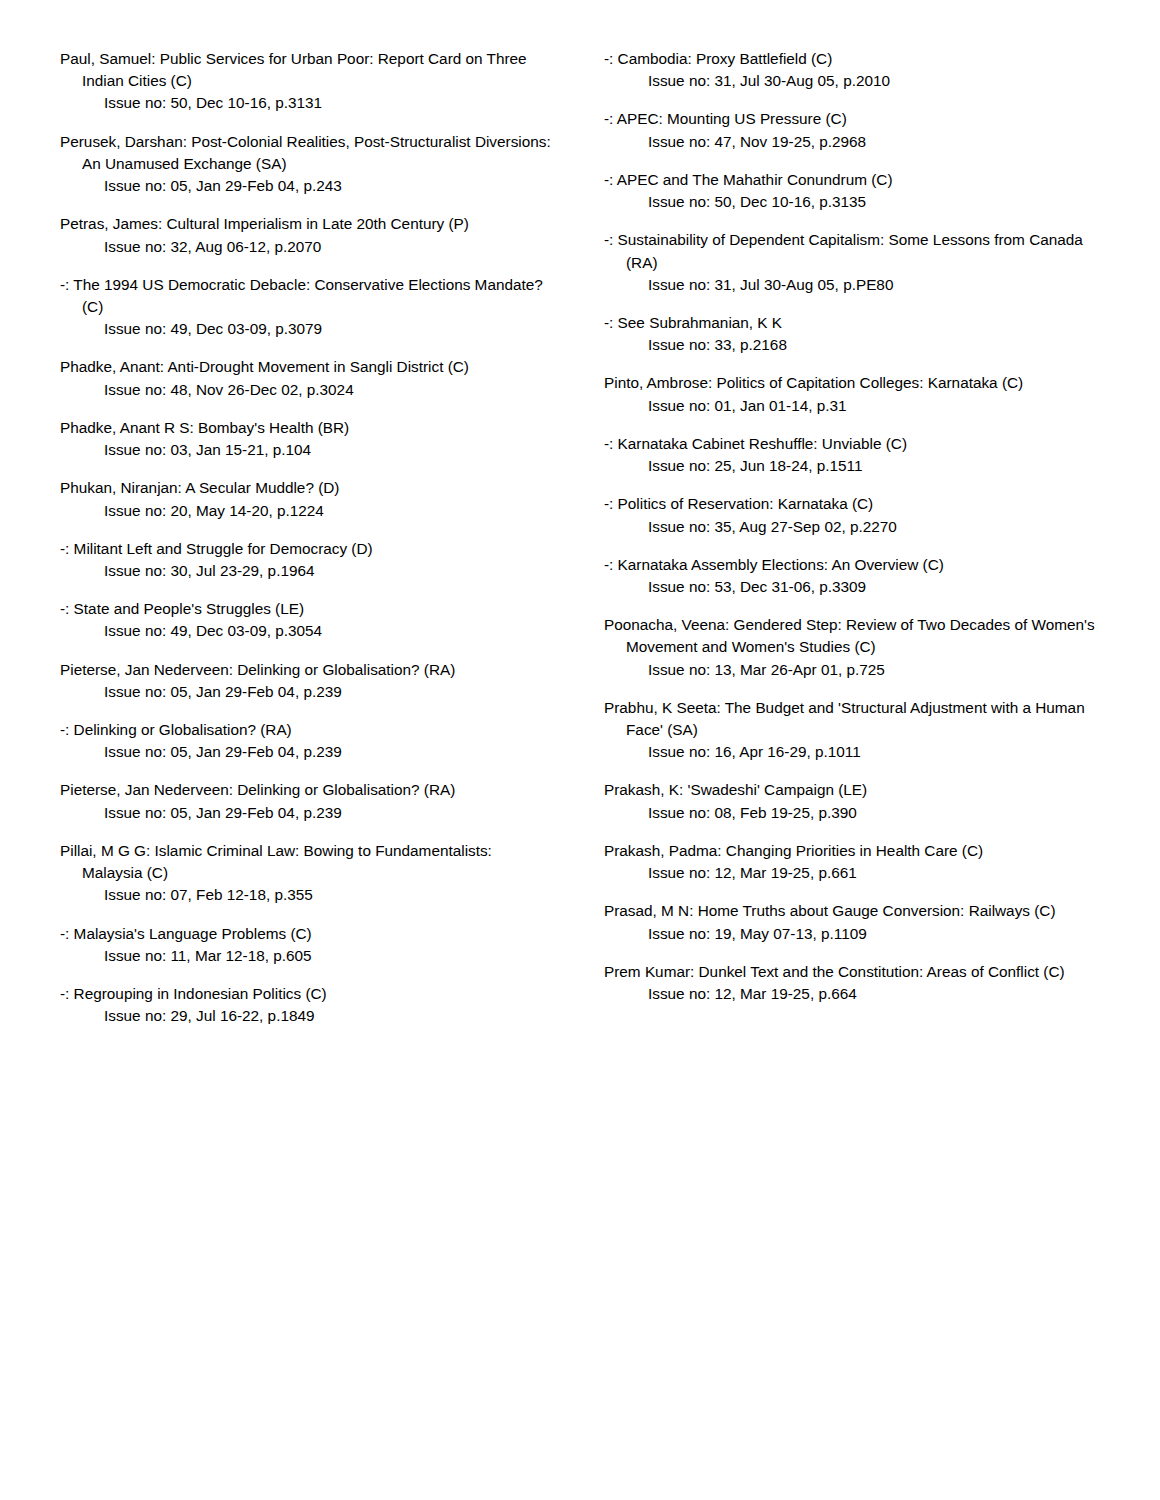Paul, Samuel: Public Services for Urban Poor: Report Card on Three Indian Cities (C)Issue no: 50, Dec 10-16, p.3131
Perusek, Darshan: Post-Colonial Realities, Post-Structuralist Diversions: An Unamused Exchange (SA)Issue no: 05, Jan 29-Feb 04, p.243
Petras, James: Cultural Imperialism in Late 20th Century (P)Issue no: 32, Aug 06-12, p.2070
-: The 1994 US Democratic Debacle: Conservative Elections Mandate? (C)Issue no: 49, Dec 03-09, p.3079
Phadke, Anant: Anti-Drought Movement in Sangli District (C)Issue no: 48, Nov 26-Dec 02, p.3024
Phadke, Anant R S: Bombay's Health (BR)Issue no: 03, Jan 15-21, p.104
Phukan, Niranjan: A Secular Muddle? (D)Issue no: 20, May 14-20, p.1224
-: Militant Left and Struggle for Democracy (D)Issue no: 30, Jul 23-29, p.1964
-: State and People's Struggles (LE)Issue no: 49, Dec 03-09, p.3054
Pieterse, Jan Nederveen: Delinking or Globalisation? (RA)Issue no: 05, Jan 29-Feb 04, p.239
-: Delinking or Globalisation? (RA)Issue no: 05, Jan 29-Feb 04, p.239
Pieterse, Jan Nederveen: Delinking or Globalisation? (RA)Issue no: 05, Jan 29-Feb 04, p.239
Pillai, M G G: Islamic Criminal Law: Bowing to Fundamentalists: Malaysia (C)Issue no: 07, Feb 12-18, p.355
-: Malaysia's Language Problems (C)Issue no: 11, Mar 12-18, p.605
-: Regrouping in Indonesian Politics (C)Issue no: 29, Jul 16-22, p.1849
-: Cambodia: Proxy Battlefield (C)Issue no: 31, Jul 30-Aug 05, p.2010
-: APEC: Mounting US Pressure (C)Issue no: 47, Nov 19-25, p.2968
-: APEC and The Mahathir Conundrum (C)Issue no: 50, Dec 10-16, p.3135
-: Sustainability of Dependent Capitalism: Some Lessons from Canada (RA)Issue no: 31, Jul 30-Aug 05, p.PE80
-: See Subrahmanian, K KIssue no: 33, p.2168
Pinto, Ambrose: Politics of Capitation Colleges: Karnataka (C)Issue no: 01, Jan 01-14, p.31
-: Karnataka Cabinet Reshuffle: Unviable (C)Issue no: 25, Jun 18-24, p.1511
-: Politics of Reservation: Karnataka (C)Issue no: 35, Aug 27-Sep 02, p.2270
-: Karnataka Assembly Elections: An Overview (C)Issue no: 53, Dec 31-06, p.3309
Poonacha, Veena: Gendered Step: Review of Two Decades of Women's Movement and Women's Studies (C)Issue no: 13, Mar 26-Apr 01, p.725
Prabhu, K Seeta: The Budget and 'Structural Adjustment with a Human Face' (SA)Issue no: 16, Apr 16-29, p.1011
Prakash, K: 'Swadeshi' Campaign (LE)Issue no: 08, Feb 19-25, p.390
Prakash, Padma: Changing Priorities in Health Care (C)Issue no: 12, Mar 19-25, p.661
Prasad, M N: Home Truths about Gauge Conversion: Railways (C)Issue no: 19, May 07-13, p.1109
Prem Kumar: Dunkel Text and the Constitution: Areas of Conflict (C)Issue no: 12, Mar 19-25, p.664